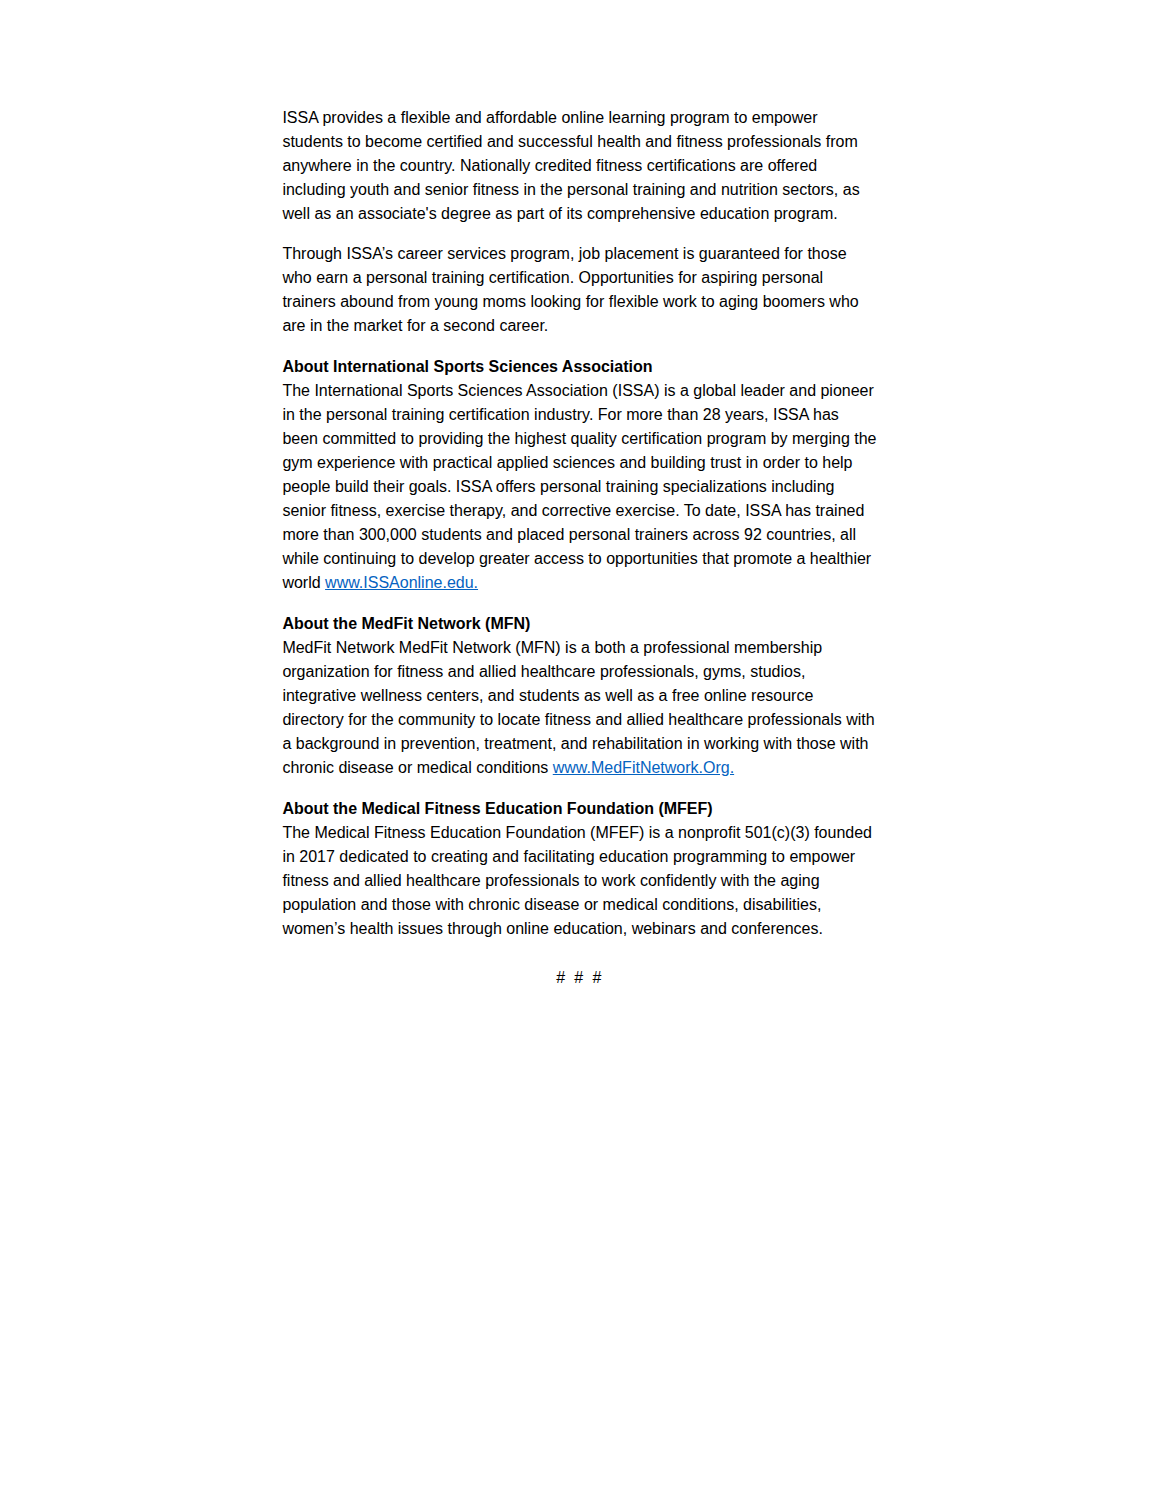ISSA provides a flexible and affordable online learning program to empower students to become certified and successful health and fitness professionals from anywhere in the country. Nationally credited fitness certifications are offered including youth and senior fitness in the personal training and nutrition sectors, as well as an associate's degree as part of its comprehensive education program.
Through ISSA’s career services program, job placement is guaranteed for those who earn a personal training certification. Opportunities for aspiring personal trainers abound from young moms looking for flexible work to aging boomers who are in the market for a second career.
About International Sports Sciences Association
The International Sports Sciences Association (ISSA) is a global leader and pioneer in the personal training certification industry. For more than 28 years, ISSA has been committed to providing the highest quality certification program by merging the gym experience with practical applied sciences and building trust in order to help people build their goals. ISSA offers personal training specializations including senior fitness, exercise therapy, and corrective exercise. To date, ISSA has trained more than 300,000 students and placed personal trainers across 92 countries, all while continuing to develop greater access to opportunities that promote a healthier world www.ISSAonline.edu.
About the MedFit Network (MFN)
MedFit Network MedFit Network (MFN) is a both a professional membership organization for fitness and allied healthcare professionals, gyms, studios, integrative wellness centers, and students as well as a free online resource directory for the community to locate fitness and allied healthcare professionals with a background in prevention, treatment, and rehabilitation in working with those with chronic disease or medical conditions www.MedFitNetwork.Org.
About the Medical Fitness Education Foundation (MFEF)
The Medical Fitness Education Foundation (MFEF) is a nonprofit 501(c)(3) founded in 2017 dedicated to creating and facilitating education programming to empower fitness and allied healthcare professionals to work confidently with the aging population and those with chronic disease or medical conditions, disabilities, women’s health issues through online education, webinars and conferences.
# # #